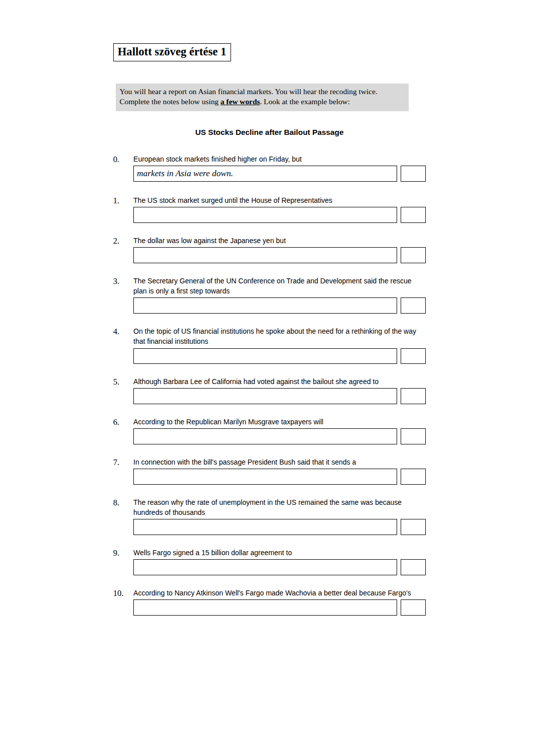Hallott szöveg értése 1
You will hear a report on Asian financial markets. You will hear the recoding twice.
Complete the notes below using a few words. Look at the example below:
US Stocks Decline after Bailout Passage
0.
European stock markets finished higher on Friday, but
markets in Asia were down.
1.
The US stock market surged until the House of Representatives
2.
The dollar was low against the Japanese yen but
3.
The Secretary General of the UN Conference on Trade and Development said the rescue plan is only a first step towards
4.
On the topic of US financial institutions he spoke about the need for a rethinking of the way that financial institutions
5.
Although Barbara Lee of California had voted against the bailout she agreed to
6.
According to the Republican Marilyn Musgrave taxpayers will
7.
In connection with the bill's passage President Bush said that it sends a
8.
The reason why the rate of unemployment in the US remained the same was because hundreds of thousands
9.
Wells Fargo signed a 15 billion dollar agreement to
10.
According to Nancy Atkinson Well's Fargo made Wachovia a better deal because Fargo's